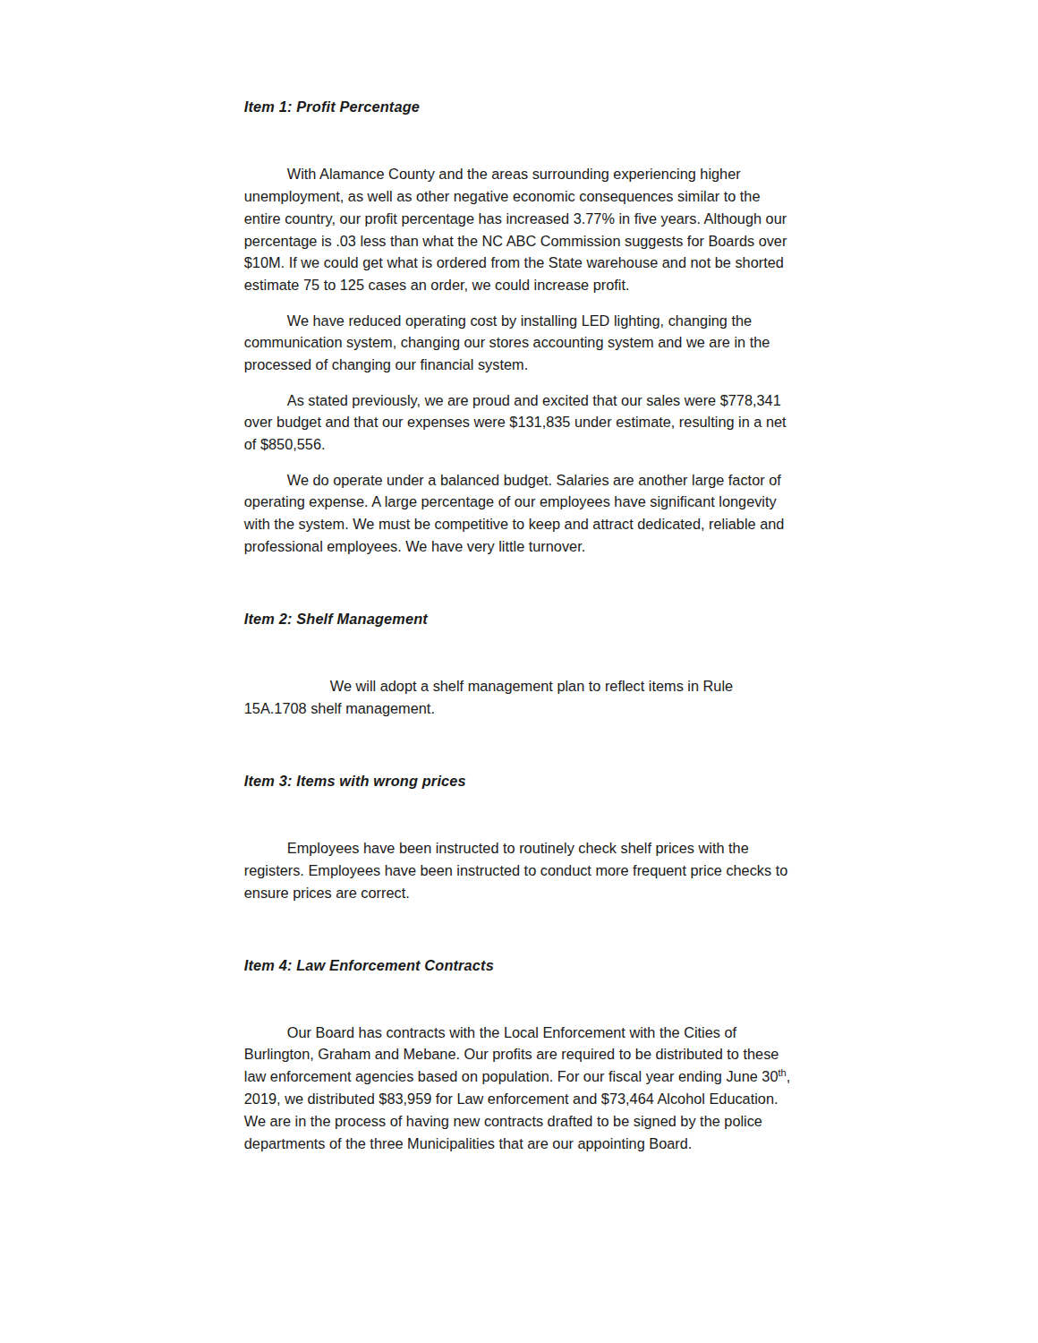Item 1: Profit Percentage
With Alamance County and the areas surrounding experiencing higher unemployment, as well as other negative economic consequences similar to the entire country, our profit percentage has increased 3.77% in five years. Although our percentage is .03 less than what the NC ABC Commission suggests for Boards over $10M. If we could get what is ordered from the State warehouse and not be shorted estimate 75 to 125 cases an order, we could increase profit.
We have reduced operating cost by installing LED lighting, changing the communication system, changing our stores accounting system and we are in the processed of changing our financial system.
As stated previously, we are proud and excited that our sales were $778,341 over budget and that our expenses were $131,835 under estimate, resulting in a net of $850,556.
We do operate under a balanced budget. Salaries are another large factor of operating expense. A large percentage of our employees have significant longevity with the system. We must be competitive to keep and attract dedicated, reliable and professional employees. We have very little turnover.
Item 2: Shelf Management
We will adopt a shelf management plan to reflect items in Rule 15A.1708 shelf management.
Item 3: Items with wrong prices
Employees have been instructed to routinely check shelf prices with the registers. Employees have been instructed to conduct more frequent price checks to ensure prices are correct.
Item 4: Law Enforcement Contracts
Our Board has contracts with the Local Enforcement with the Cities of Burlington, Graham and Mebane. Our profits are required to be distributed to these law enforcement agencies based on population. For our fiscal year ending June 30th, 2019, we distributed $83,959 for Law enforcement and $73,464 Alcohol Education. We are in the process of having new contracts drafted to be signed by the police departments of the three Municipalities that are our appointing Board.